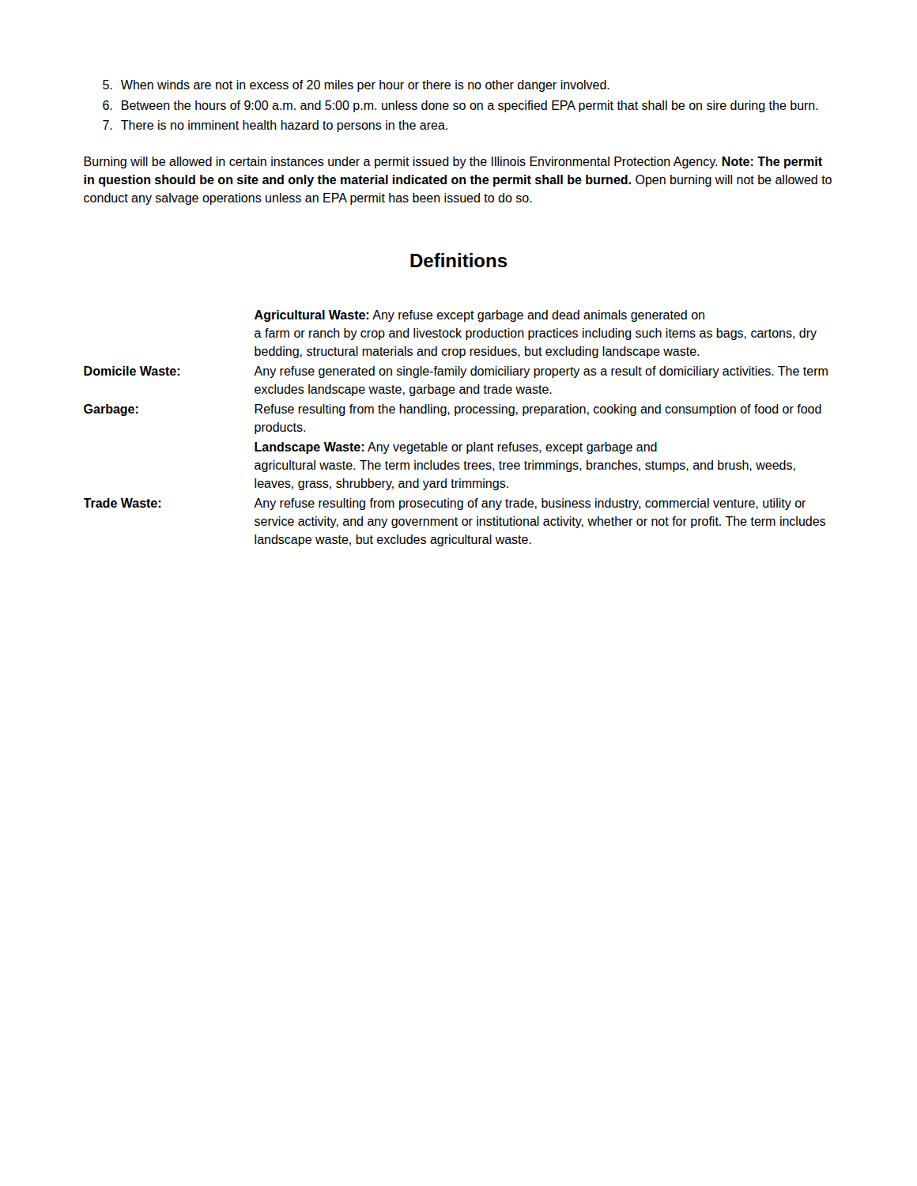When winds are not in excess of 20 miles per hour or there is no other danger involved.
Between the hours of 9:00 a.m. and 5:00 p.m. unless done so on a specified EPA permit that shall be on sire during the burn.
There is no imminent health hazard to persons in the area.
Burning will be allowed in certain instances under a permit issued by the Illinois Environmental Protection Agency. Note: The permit in question should be on site and only the material indicated on the permit shall be burned. Open burning will not be allowed to conduct any salvage operations unless an EPA permit has been issued to do so.
Definitions
Agricultural Waste: Any refuse except garbage and dead animals generated on
a farm or ranch by crop and livestock production practices including such items as bags, cartons, dry bedding, structural materials and crop residues, but excluding landscape waste.
Domicile Waste:
Any refuse generated on single-family domiciliary property as a result of domiciliary activities. The term excludes landscape waste, garbage and trade waste.
Garbage:
Refuse resulting from the handling, processing, preparation, cooking and consumption of food or food products.
Landscape Waste: Any vegetable or plant refuses, except garbage and
agricultural waste. The term includes trees, tree trimmings, branches, stumps, and brush, weeds, leaves, grass, shrubbery, and yard trimmings.
Trade Waste:
Any refuse resulting from prosecuting of any trade, business industry, commercial venture, utility or service activity, and any government or institutional activity, whether or not for profit. The term includes landscape waste, but excludes agricultural waste.